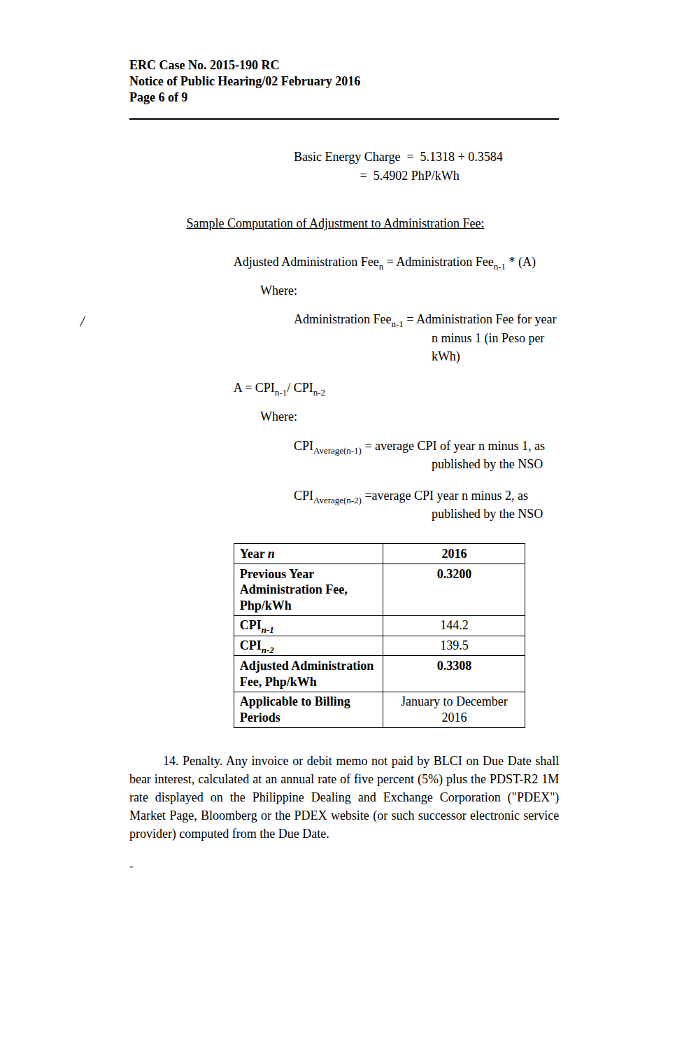ERC Case No. 2015-190 RC Notice of Public Hearing/02 February 2016 Page 6 of 9
/
Basic Energy Charge = 5.1318 + 0.3584 = 5.4902 PhP/kWh
Sample Computation of Adjustment to Administration Fee:
Adjusted Administration Feen = Administration Feen-1 * (A)
Where:
Administration Feen-1 = Administration Fee for year n minus 1 (in Peso per kWh)
A = CPIn-1/ CPIn-2
Where:
CPIAverage(n-1) = average CPI of year n minus 1, as published by the NSO
CPIAverage(n-2) =average CPI year n minus 2, as published by the NSO
| Year n | 2016 |
| Previous Year Administration Fee, Php/kWh | 0.3200 |
| CPI n-1 | 144.2 |
| CPI n-2 | 139.5 |
| Adjusted Administration Fee, Php/kWh | 0.3308 |
| Applicable to Billing Periods | January to December 2016 |
14. Penalty. Any invoice or debit memo not paid by BLCI on Due Date shall bear interest, calculated at an annual rate of five percent (5%) plus the PDST-R2 1M rate displayed on the Philippine Dealing and Exchange Corporation ("PDEX") Market Page, Bloomberg or the PDEX website (or such successor electronic service provider) computed from the Due Date.
-